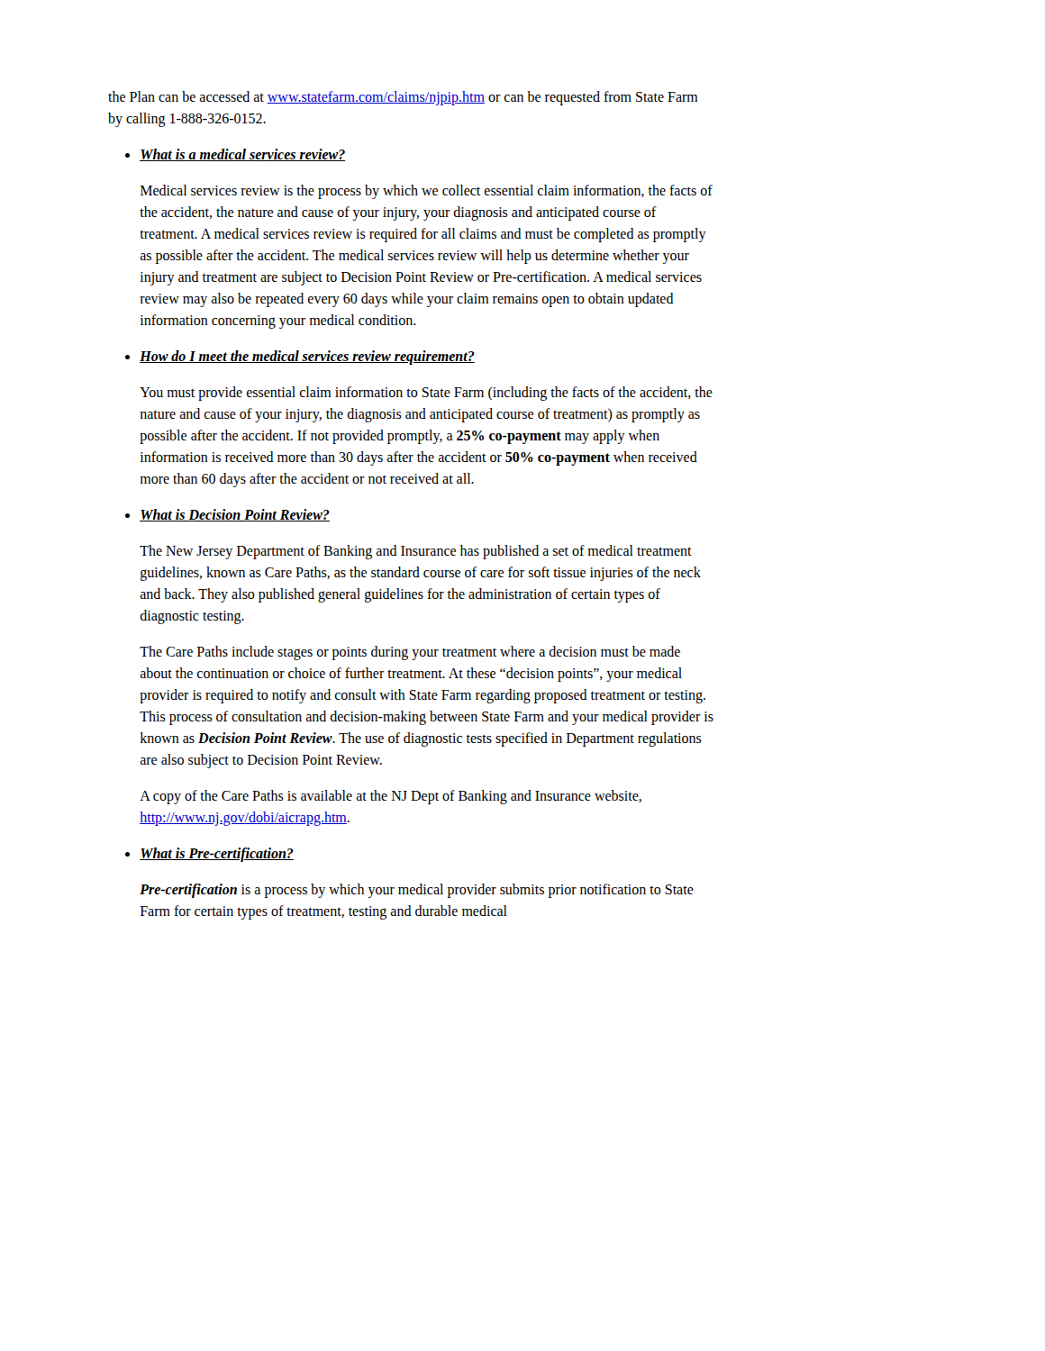the Plan can be accessed at www.statefarm.com/claims/njpip.htm or can be requested from State Farm by calling 1-888-326-0152.
What is a medical services review?
Medical services review is the process by which we collect essential claim information, the facts of the accident, the nature and cause of your injury, your diagnosis and anticipated course of treatment. A medical services review is required for all claims and must be completed as promptly as possible after the accident. The medical services review will help us determine whether your injury and treatment are subject to Decision Point Review or Pre-certification. A medical services review may also be repeated every 60 days while your claim remains open to obtain updated information concerning your medical condition.
How do I meet the medical services review requirement?
You must provide essential claim information to State Farm (including the facts of the accident, the nature and cause of your injury, the diagnosis and anticipated course of treatment) as promptly as possible after the accident. If not provided promptly, a 25% co-payment may apply when information is received more than 30 days after the accident or 50% co-payment when received more than 60 days after the accident or not received at all.
What is Decision Point Review?
The New Jersey Department of Banking and Insurance has published a set of medical treatment guidelines, known as Care Paths, as the standard course of care for soft tissue injuries of the neck and back. They also published general guidelines for the administration of certain types of diagnostic testing.
The Care Paths include stages or points during your treatment where a decision must be made about the continuation or choice of further treatment. At these “decision points”, your medical provider is required to notify and consult with State Farm regarding proposed treatment or testing. This process of consultation and decision-making between State Farm and your medical provider is known as Decision Point Review. The use of diagnostic tests specified in Department regulations are also subject to Decision Point Review.
A copy of the Care Paths is available at the NJ Dept of Banking and Insurance website,
http://www.nj.gov/dobi/aicrapg.htm.
What is Pre-certification?
Pre-certification is a process by which your medical provider submits prior notification to State Farm for certain types of treatment, testing and durable medical